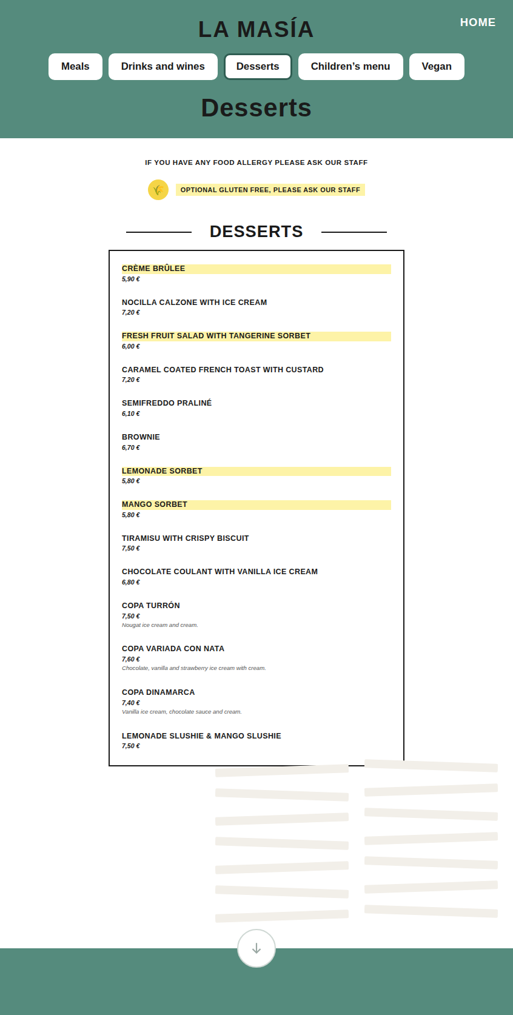HOME
LA MASÍA
Meals Drinks and wines Desserts Children’s menu Vegan
Desserts
If you have any food allergy please ask our staff
🌾 Optional gluten free, please ask our staff
DESSERTS
Crème brûlee
5,90 €
Nocilla calzone with ice cream
7,20 €
Fresh fruit salad with tangerine sorbet
6,00 €
Caramel coated french toast with custard
7,20 €
Semifreddo praliné
6,10 €
Brownie
6,70 €
Lemonade sorbet
5,80 €
Mango sorbet
5,80 €
Tiramisu with crispy biscuit
7,50 €
Chocolate coulant with vanilla ice cream
6,80 €
Copa turrón
7,50 €
Nougat ice cream and cream.
Copa variada con nata
7,60 €
Chocolate, vanilla and strawberry ice cream with cream.
Copa dinamarca
7,40 €
Vanilla ice cream, chocolate sauce and cream.
Lemonade slushie & mango slushie
7,50 €